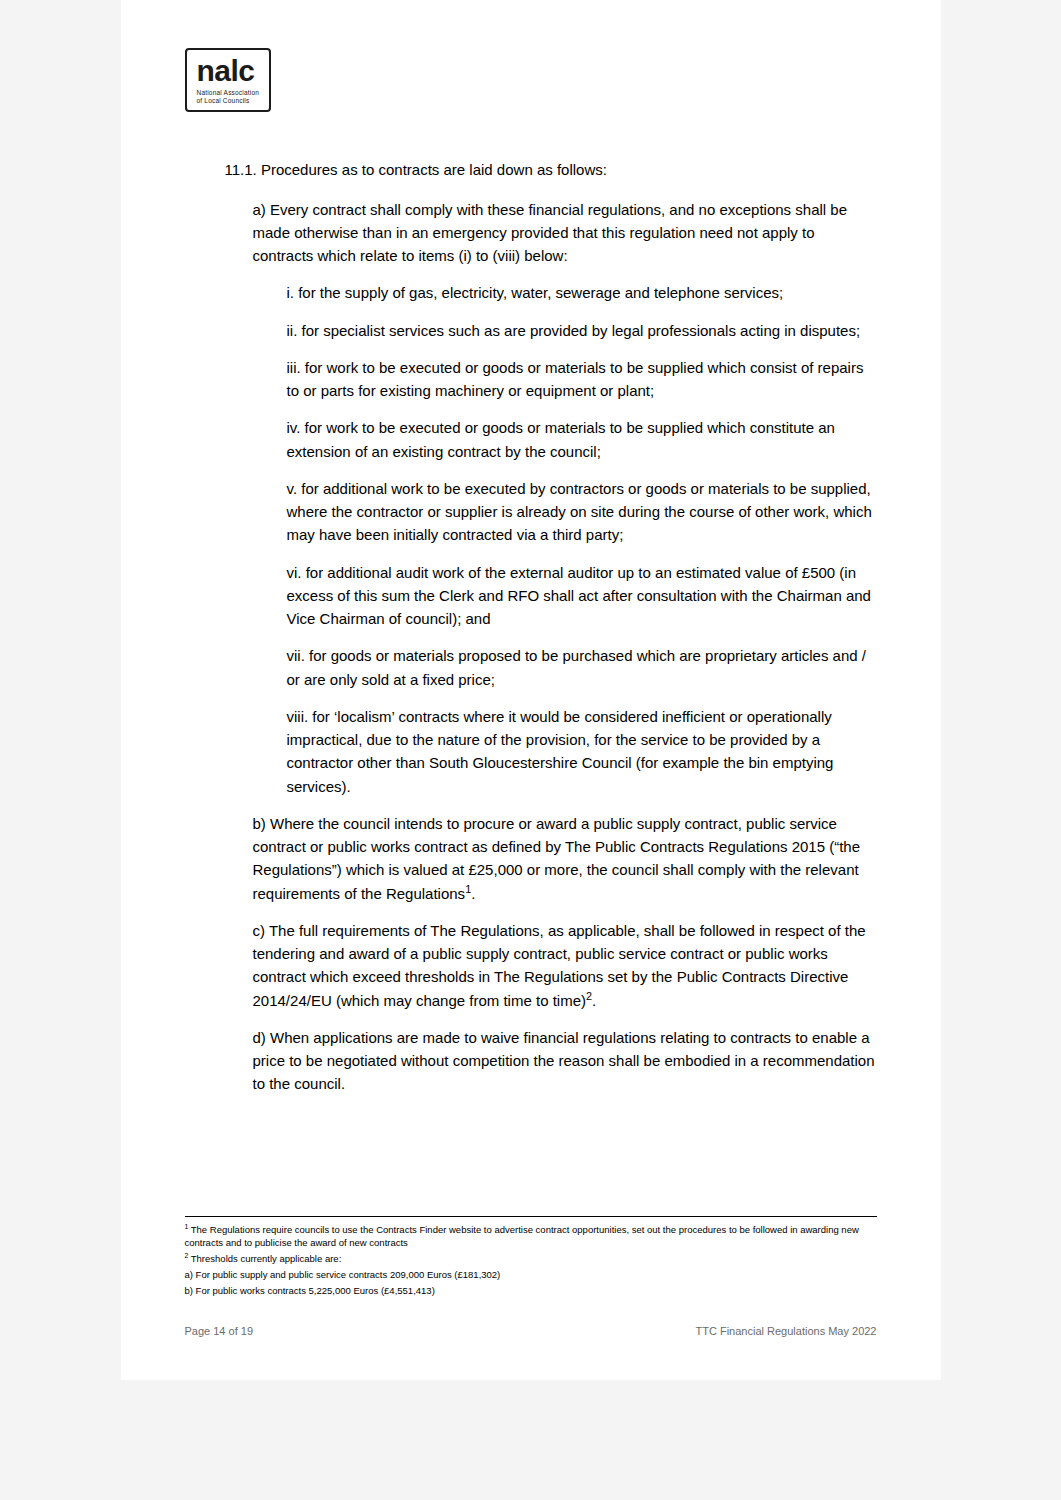nalc
National Association
of Local Councils
11.1. Procedures as to contracts are laid down as follows:
a) Every contract shall comply with these financial regulations, and no exceptions shall be made otherwise than in an emergency provided that this regulation need not apply to contracts which relate to items (i) to (viii) below:
i. for the supply of gas, electricity, water, sewerage and telephone services;
ii. for specialist services such as are provided by legal professionals acting in disputes;
iii. for work to be executed or goods or materials to be supplied which consist of repairs to or parts for existing machinery or equipment or plant;
iv. for work to be executed or goods or materials to be supplied which constitute an extension of an existing contract by the council;
v. for additional work to be executed by contractors or goods or materials to be supplied, where the contractor or supplier is already on site during the course of other work, which may have been initially contracted via a third party;
vi. for additional audit work of the external auditor up to an estimated value of £500 (in excess of this sum the Clerk and RFO shall act after consultation with the Chairman and Vice Chairman of council); and
vii. for goods or materials proposed to be purchased which are proprietary articles and / or are only sold at a fixed price;
viii. for ‘localism’ contracts where it would be considered inefficient or operationally impractical, due to the nature of the provision, for the service to be provided by a contractor other than South Gloucestershire Council (for example the bin emptying services).
b) Where the council intends to procure or award a public supply contract, public service contract or public works contract as defined by The Public Contracts Regulations 2015 (“the Regulations”) which is valued at £25,000 or more, the council shall comply with the relevant requirements of the Regulations1.
c) The full requirements of The Regulations, as applicable, shall be followed in respect of the tendering and award of a public supply contract, public service contract or public works contract which exceed thresholds in The Regulations set by the Public Contracts Directive 2014/24/EU (which may change from time to time)2.
d) When applications are made to waive financial regulations relating to contracts to enable a price to be negotiated without competition the reason shall be embodied in a recommendation to the council.
1 The Regulations require councils to use the Contracts Finder website to advertise contract opportunities, set out the procedures to be followed in awarding new contracts and to publicise the award of new contracts
2 Thresholds currently applicable are:
a) For public supply and public service contracts 209,000 Euros (£181,302)
b) For public works contracts 5,225,000 Euros (£4,551,413)
Page 14 of 19 TTC Financial Regulations May 2022